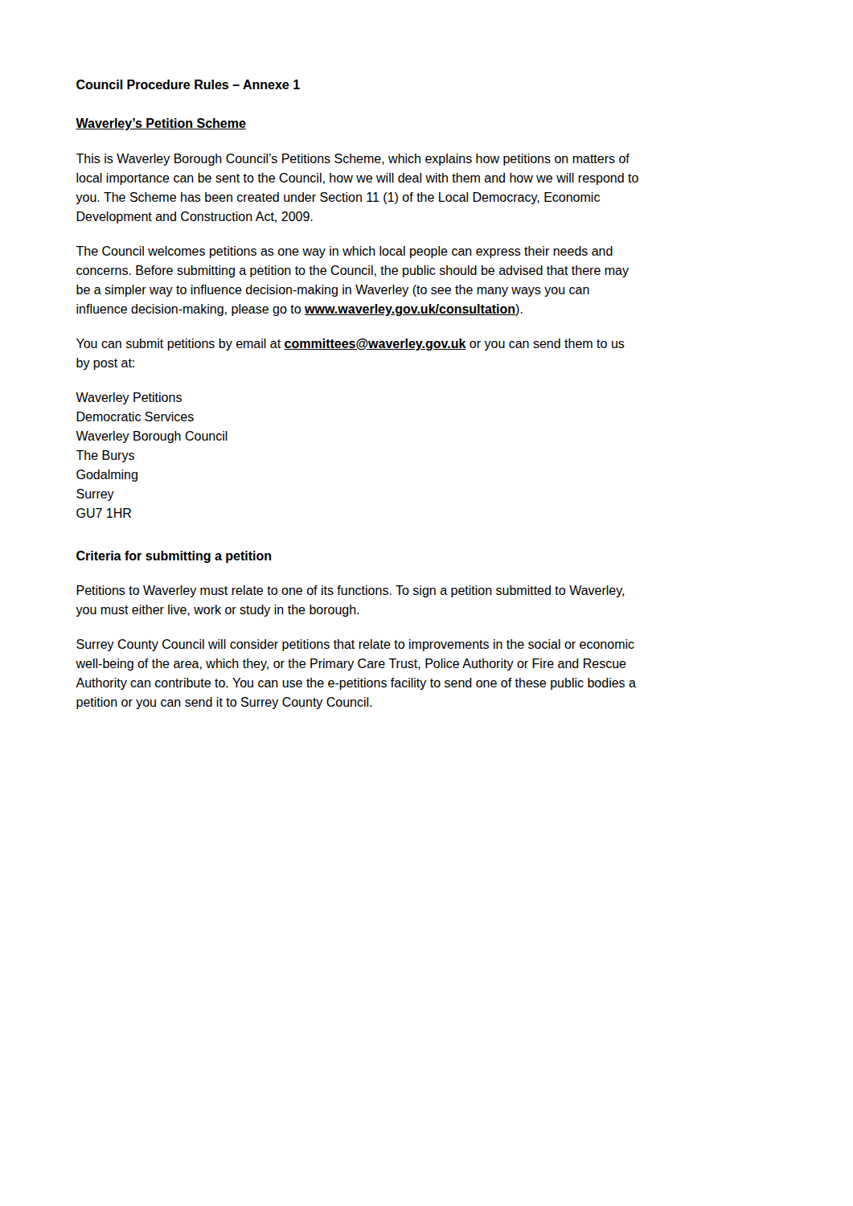Council Procedure Rules – Annexe 1
Waverley’s Petition Scheme
This is Waverley Borough Council’s Petitions Scheme, which explains how petitions on matters of local importance can be sent to the Council, how we will deal with them and how we will respond to you. The Scheme has been created under Section 11 (1) of the Local Democracy, Economic Development and Construction Act, 2009.
The Council welcomes petitions as one way in which local people can express their needs and concerns. Before submitting a petition to the Council, the public should be advised that there may be a simpler way to influence decision-making in Waverley (to see the many ways you can influence decision-making, please go to www.waverley.gov.uk/consultation).
You can submit petitions by email at committees@waverley.gov.uk or you can send them to us by post at:
Waverley Petitions Democratic Services Waverley Borough Council The Burys Godalming Surrey GU7 1HR
Criteria for submitting a petition
Petitions to Waverley must relate to one of its functions. To sign a petition submitted to Waverley, you must either live, work or study in the borough.
Surrey County Council will consider petitions that relate to improvements in the social or economic well-being of the area, which they, or the Primary Care Trust, Police Authority or Fire and Rescue Authority can contribute to. You can use the e-petitions facility to send one of these public bodies a petition or you can send it to Surrey County Council.